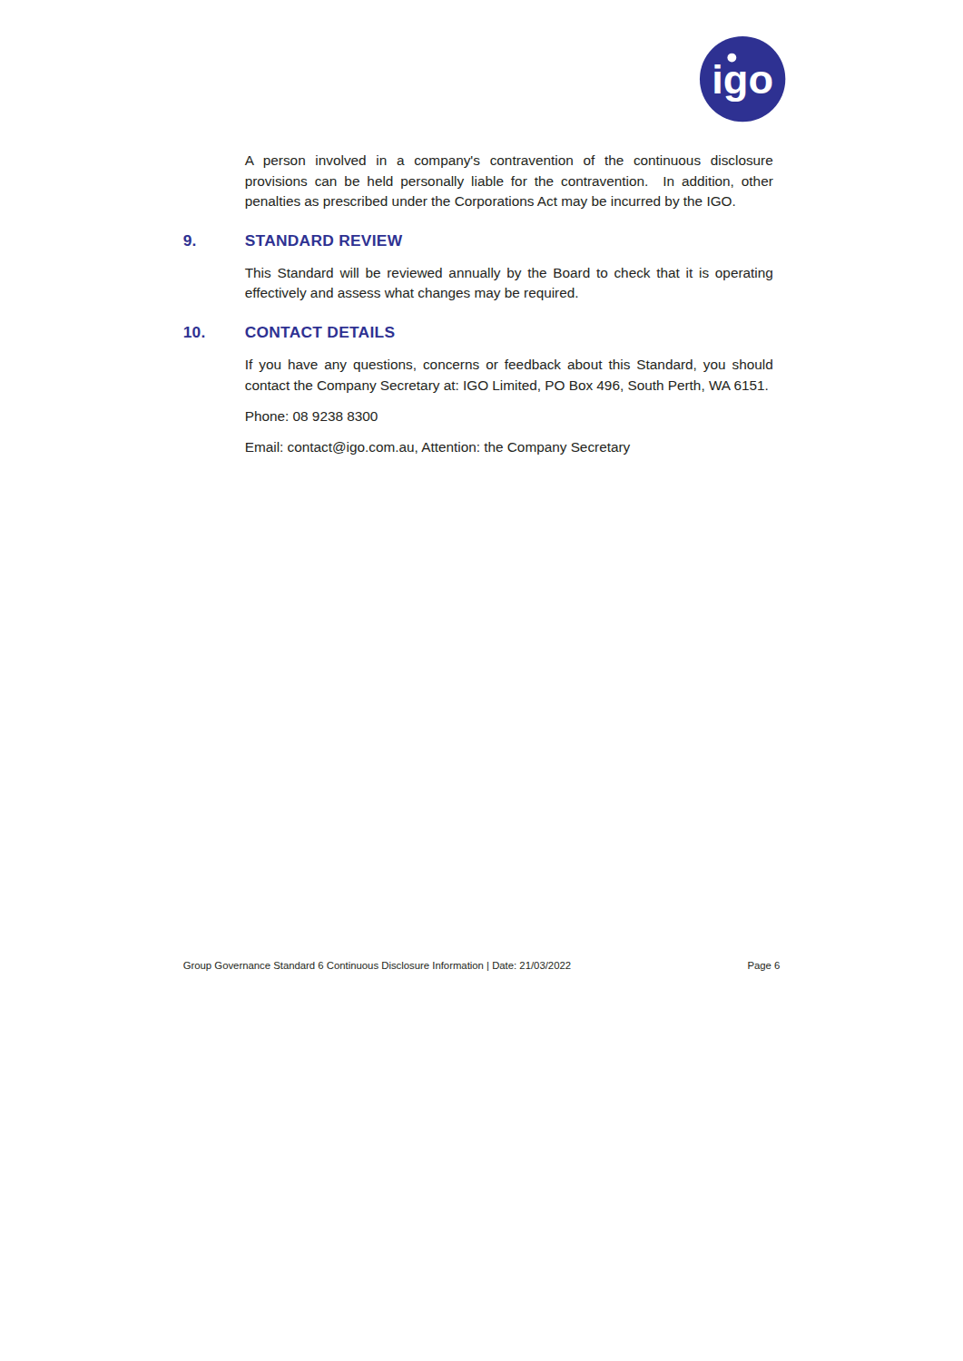igo
A person involved in a company's contravention of the continuous disclosure provisions can be held personally liable for the contravention. In addition, other penalties as prescribed under the Corporations Act may be incurred by the IGO.
9.
STANDARD REVIEW
This Standard will be reviewed annually by the Board to check that it is operating effectively and assess what changes may be required.
10.
CONTACT DETAILS
If you have any questions, concerns or feedback about this Standard, you should contact the Company Secretary at: IGO Limited, PO Box 496, South Perth, WA 6151.
Phone: 08 9238 8300
Email: contact@igo.com.au, Attention: the Company Secretary
Group Governance Standard 6 Continuous Disclosure Information | Date: 21/03/2022
Page 6